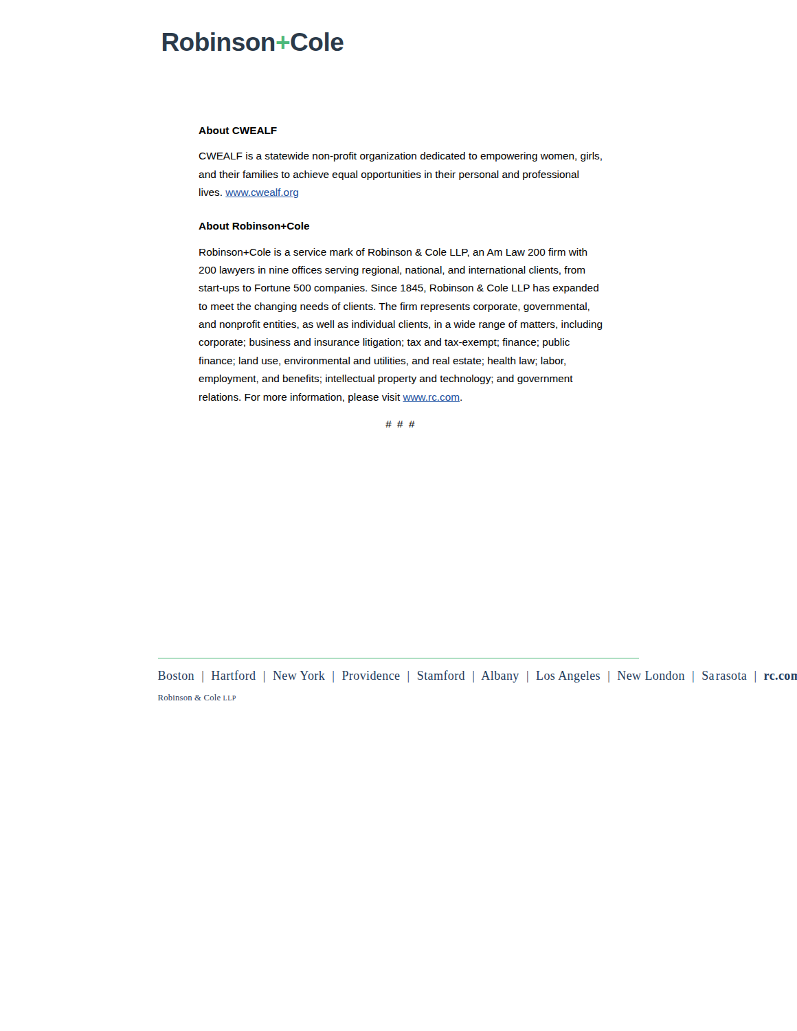Robinson+Cole
About CWEALF
CWEALF is a statewide non-profit organization dedicated to empowering women, girls, and their families to achieve equal opportunities in their personal and professional lives. www.cwealf.org
About Robinson+Cole
Robinson+Cole is a service mark of Robinson & Cole LLP, an Am Law 200 firm with 200 lawyers in nine offices serving regional, national, and international clients, from start-ups to Fortune 500 companies. Since 1845, Robinson & Cole LLP has expanded to meet the changing needs of clients. The firm represents corporate, governmental, and nonprofit entities, as well as individual clients, in a wide range of matters, including corporate; business and insurance litigation; tax and tax-exempt; finance; public finance; land use, environmental and utilities, and real estate; health law; labor, employment, and benefits; intellectual property and technology; and government relations. For more information, please visit www.rc.com.
# # #
Boston | Hartford | New York | Providence | Stamford | Albany | Los Angeles | New London | Sa rasota | rc.com
Robinson & Cole LLP